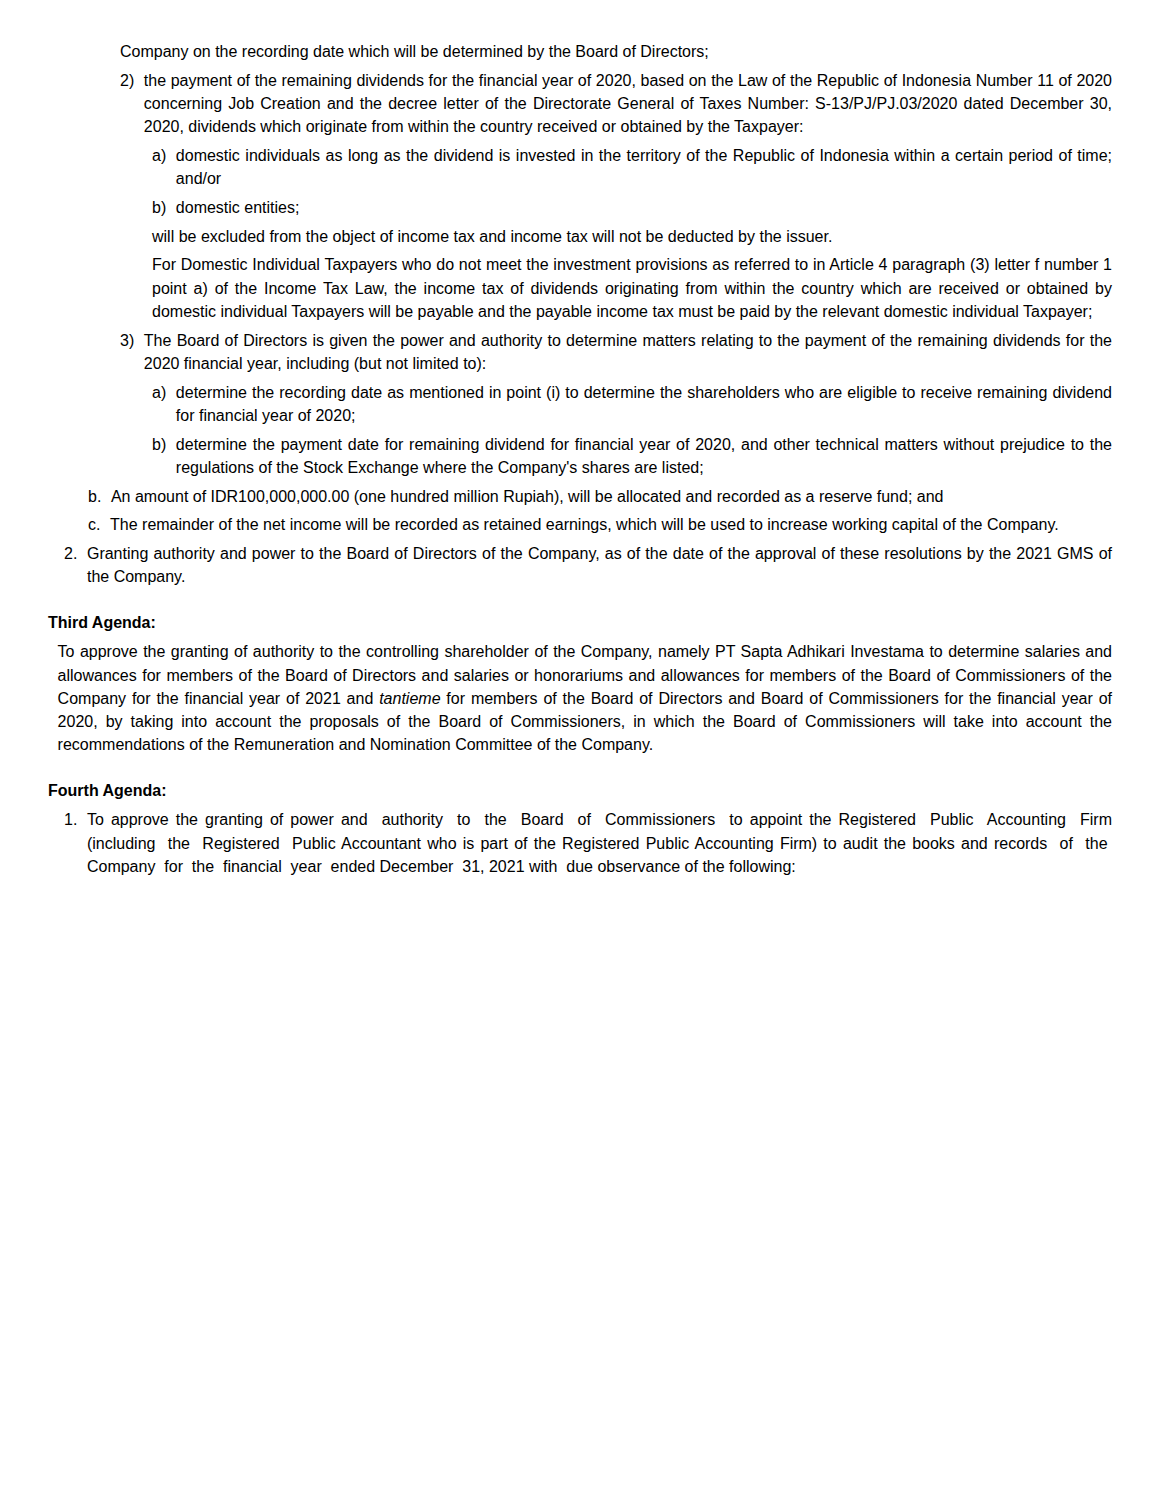Company on the recording date which will be determined by the Board of Directors;
2) the payment of the remaining dividends for the financial year of 2020, based on the Law of the Republic of Indonesia Number 11 of 2020 concerning Job Creation and the decree letter of the Directorate General of Taxes Number: S-13/PJ/PJ.03/2020 dated December 30, 2020, dividends which originate from within the country received or obtained by the Taxpayer:
a) domestic individuals as long as the dividend is invested in the territory of the Republic of Indonesia within a certain period of time; and/or
b) domestic entities;
will be excluded from the object of income tax and income tax will not be deducted by the issuer.
For Domestic Individual Taxpayers who do not meet the investment provisions as referred to in Article 4 paragraph (3) letter f number 1 point a) of the Income Tax Law, the income tax of dividends originating from within the country which are received or obtained by domestic individual Taxpayers will be payable and the payable income tax must be paid by the relevant domestic individual Taxpayer;
3) The Board of Directors is given the power and authority to determine matters relating to the payment of the remaining dividends for the 2020 financial year, including (but not limited to):
a) determine the recording date as mentioned in point (i) to determine the shareholders who are eligible to receive remaining dividend for financial year of 2020;
b) determine the payment date for remaining dividend for financial year of 2020, and other technical matters without prejudice to the regulations of the Stock Exchange where the Company's shares are listed;
b. An amount of IDR100,000,000.00 (one hundred million Rupiah), will be allocated and recorded as a reserve fund; and
c. The remainder of the net income will be recorded as retained earnings, which will be used to increase working capital of the Company.
2. Granting authority and power to the Board of Directors of the Company, as of the date of the approval of these resolutions by the 2021 GMS of the Company.
Third Agenda:
To approve the granting of authority to the controlling shareholder of the Company, namely PT Sapta Adhikari Investama to determine salaries and allowances for members of the Board of Directors and salaries or honorariums and allowances for members of the Board of Commissioners of the Company for the financial year of 2021 and tantieme for members of the Board of Directors and Board of Commissioners for the financial year of 2020, by taking into account the proposals of the Board of Commissioners, in which the Board of Commissioners will take into account the recommendations of the Remuneration and Nomination Committee of the Company.
Fourth Agenda:
1. To approve the granting of power and authority to the Board of Commissioners to appoint the Registered Public Accounting Firm (including the Registered Public Accountant who is part of the Registered Public Accounting Firm) to audit the books and records of the Company for the financial year ended December 31, 2021 with due observance of the following: